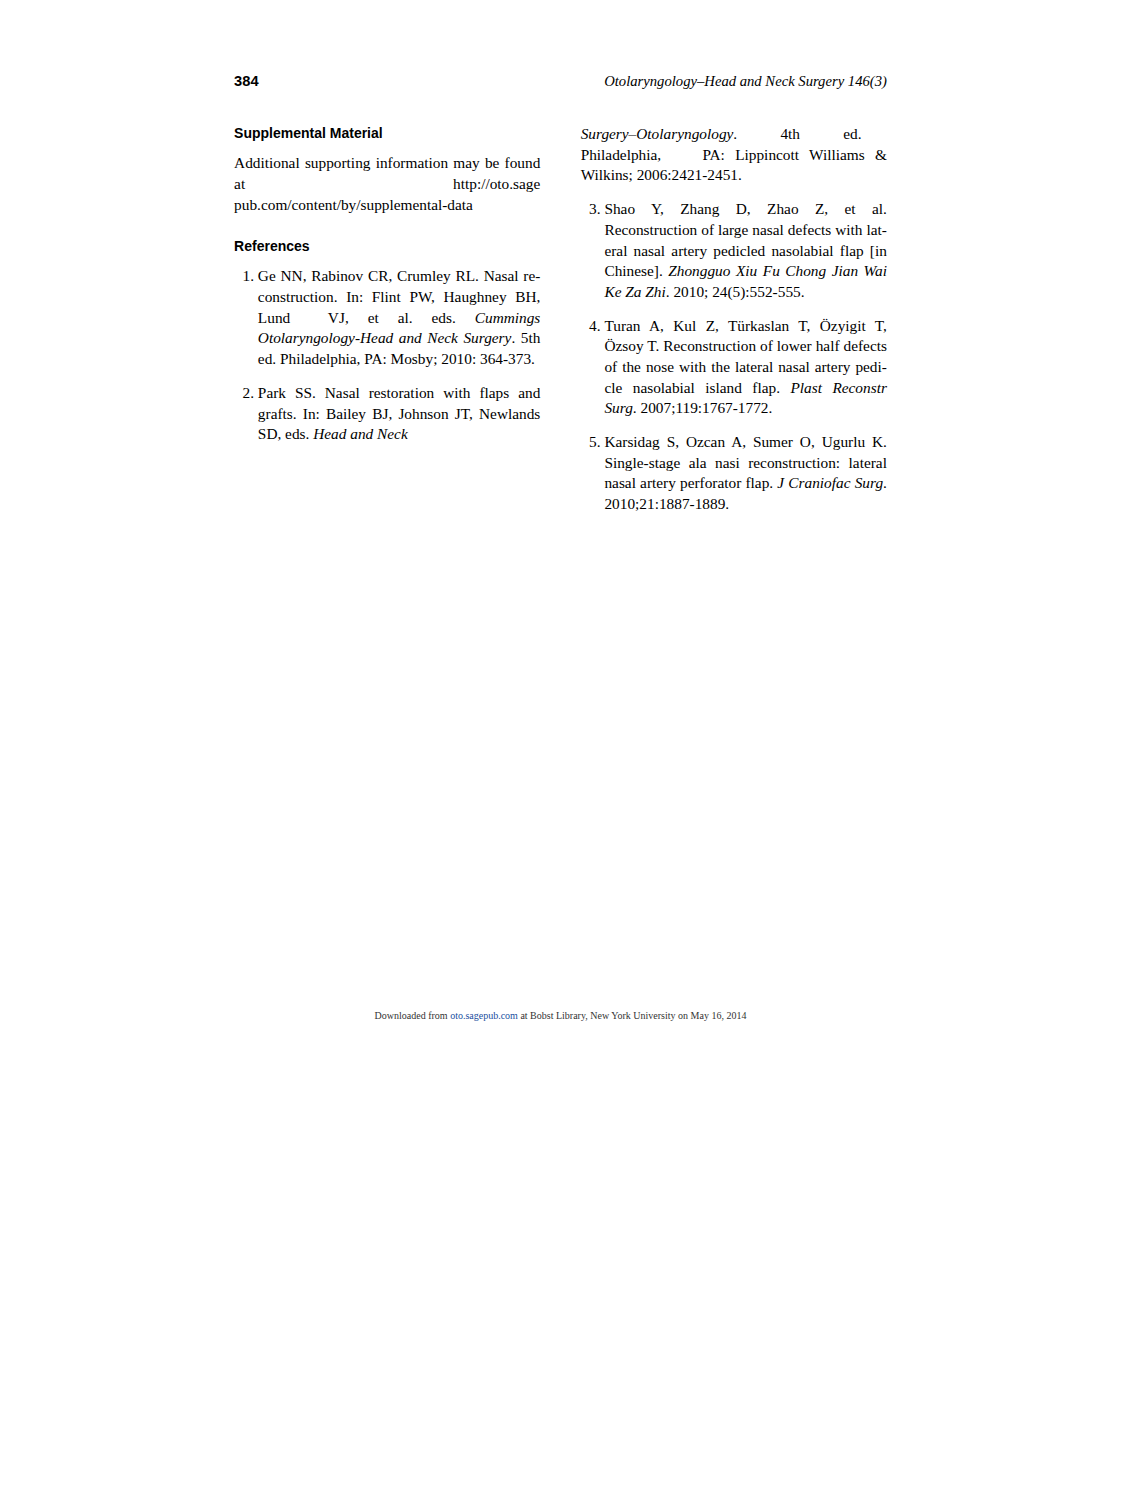384 Otolaryngology–Head and Neck Surgery 146(3)
Supplemental Material
Additional supporting information may be found at http://oto.sage pub.com/content/by/supplemental-data
References
Ge NN, Rabinov CR, Crumley RL. Nasal reconstruction. In: Flint PW, Haughney BH, Lund VJ, et al. eds. Cummings Otolaryngology-Head and Neck Surgery. 5th ed. Philadelphia, PA: Mosby; 2010: 364-373.
Park SS. Nasal restoration with flaps and grafts. In: Bailey BJ, Johnson JT, Newlands SD, eds. Head and Neck
Surgery–Otolaryngology. 4th ed. Philadelphia, PA: Lippincott Williams & Wilkins; 2006:2421-2451.
Shao Y, Zhang D, Zhao Z, et al. Reconstruction of large nasal defects with lateral nasal artery pedicled nasolabial flap [in Chinese]. Zhongguo Xiu Fu Chong Jian Wai Ke Za Zhi. 2010; 24(5):552-555.
Turan A, Kul Z, Türkaslan T, Özyigit T, Özsoy T. Reconstruction of lower half defects of the nose with the lateral nasal artery pedicle nasolabial island flap. Plast Reconstr Surg. 2007;119:1767-1772.
Karsidag S, Ozcan A, Sumer O, Ugurlu K. Single-stage ala nasi reconstruction: lateral nasal artery perforator flap. J Craniofac Surg. 2010;21:1887-1889.
Downloaded from oto.sagepub.com at Bobst Library, New York University on May 16, 2014